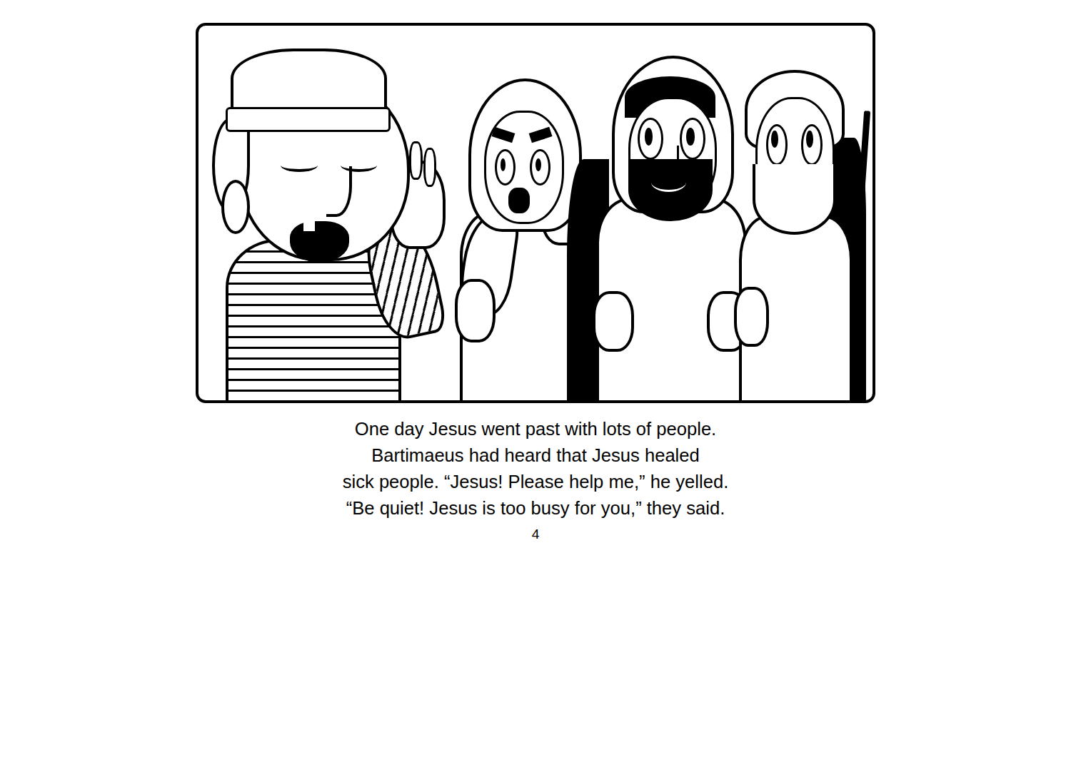One day Jesus went past with lots of people.
Bartimaeus had heard that Jesus healed
sick people. “Jesus! Please help me,” he yelled.
“Be quiet! Jesus is too busy for you,” they said.
4